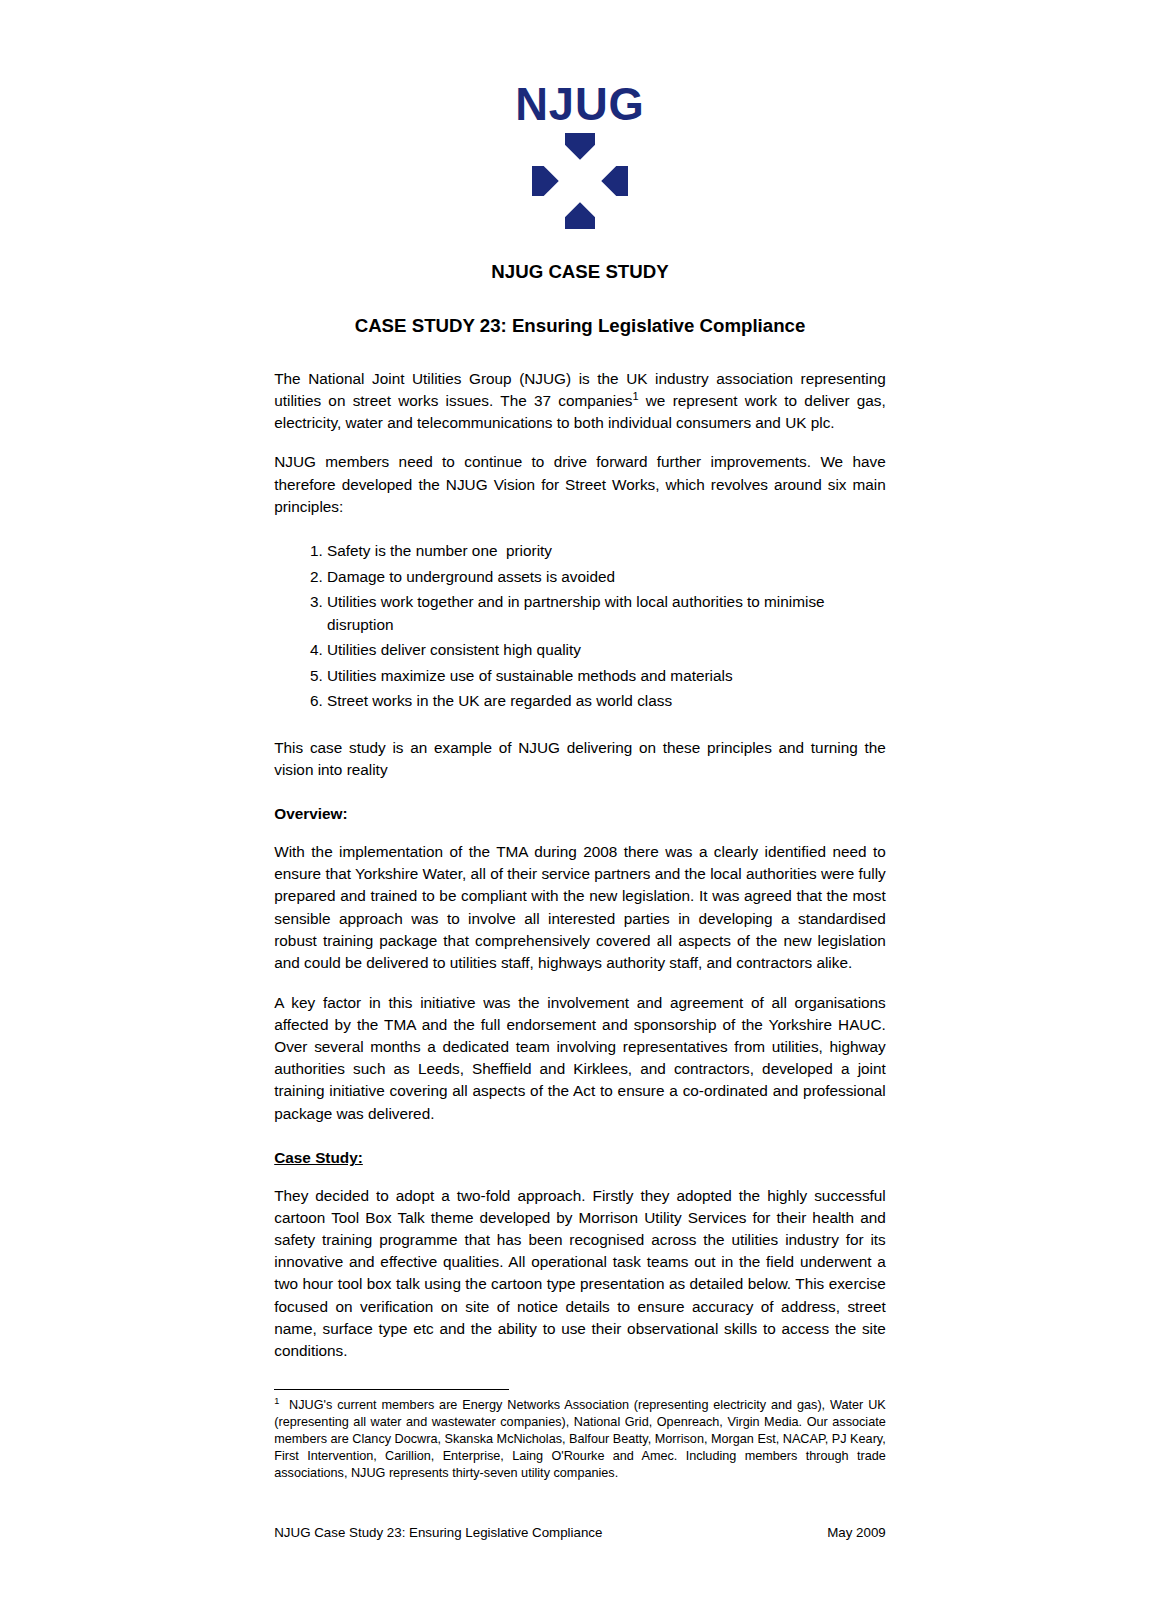NJUG
NJUG CASE STUDY
CASE STUDY 23: Ensuring Legislative Compliance
The National Joint Utilities Group (NJUG) is the UK industry association representing utilities on street works issues. The 37 companies1 we represent work to deliver gas, electricity, water and telecommunications to both individual consumers and UK plc.
NJUG members need to continue to drive forward further improvements. We have therefore developed the NJUG Vision for Street Works, which revolves around six main principles:
Safety is the number one priority
Damage to underground assets is avoided
Utilities work together and in partnership with local authorities to minimise disruption
Utilities deliver consistent high quality
Utilities maximize use of sustainable methods and materials
Street works in the UK are regarded as world class
This case study is an example of NJUG delivering on these principles and turning the vision into reality
Overview:
With the implementation of the TMA during 2008 there was a clearly identified need to ensure that Yorkshire Water, all of their service partners and the local authorities were fully prepared and trained to be compliant with the new legislation. It was agreed that the most sensible approach was to involve all interested parties in developing a standardised robust training package that comprehensively covered all aspects of the new legislation and could be delivered to utilities staff, highways authority staff, and contractors alike.
A key factor in this initiative was the involvement and agreement of all organisations affected by the TMA and the full endorsement and sponsorship of the Yorkshire HAUC. Over several months a dedicated team involving representatives from utilities, highway authorities such as Leeds, Sheffield and Kirklees, and contractors, developed a joint training initiative covering all aspects of the Act to ensure a co-ordinated and professional package was delivered.
Case Study:
They decided to adopt a two-fold approach. Firstly they adopted the highly successful cartoon Tool Box Talk theme developed by Morrison Utility Services for their health and safety training programme that has been recognised across the utilities industry for its innovative and effective qualities. All operational task teams out in the field underwent a two hour tool box talk using the cartoon type presentation as detailed below. This exercise focused on verification on site of notice details to ensure accuracy of address, street name, surface type etc and the ability to use their observational skills to access the site conditions.
1 NJUG's current members are Energy Networks Association (representing electricity and gas), Water UK (representing all water and wastewater companies), National Grid, Openreach, Virgin Media. Our associate members are Clancy Docwra, Skanska McNicholas, Balfour Beatty, Morrison, Morgan Est, NACAP, PJ Keary, First Intervention, Carillion, Enterprise, Laing O'Rourke and Amec. Including members through trade associations, NJUG represents thirty-seven utility companies.
NJUG Case Study 23: Ensuring Legislative Compliance May 2009